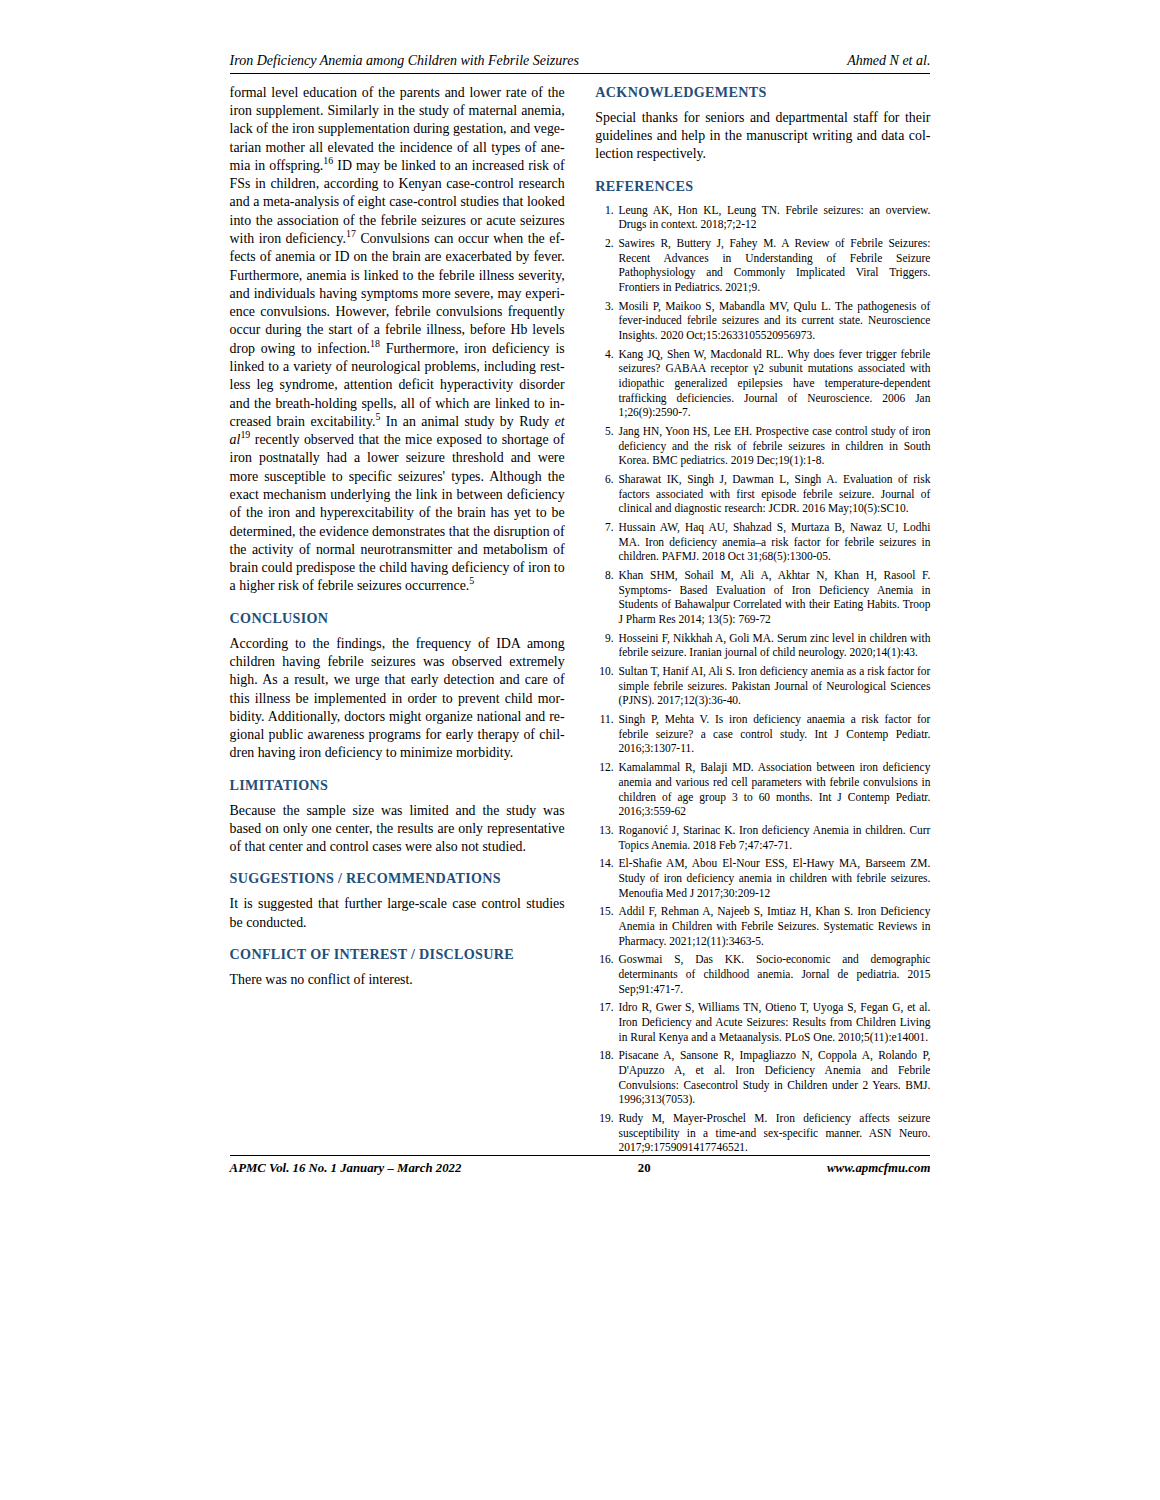Iron Deficiency Anemia among Children with Febrile Seizures Ahmed N et al.
formal level education of the parents and lower rate of the iron supplement. Similarly in the study of maternal anemia, lack of the iron supplementation during gestation, and vegetarian mother all elevated the incidence of all types of anemia in offspring.16 ID may be linked to an increased risk of FSs in children, according to Kenyan case-control research and a meta-analysis of eight case-control studies that looked into the association of the febrile seizures or acute seizures with iron deficiency.17 Convulsions can occur when the effects of anemia or ID on the brain are exacerbated by fever. Furthermore, anemia is linked to the febrile illness severity, and individuals having symptoms more severe, may experience convulsions. However, febrile convulsions frequently occur during the start of a febrile illness, before Hb levels drop owing to infection.18 Furthermore, iron deficiency is linked to a variety of neurological problems, including restless leg syndrome, attention deficit hyperactivity disorder and the breath-holding spells, all of which are linked to increased brain excitability.5 In an animal study by Rudy et al19 recently observed that the mice exposed to shortage of iron postnatally had a lower seizure threshold and were more susceptible to specific seizures' types. Although the exact mechanism underlying the link in between deficiency of the iron and hyperexcitability of the brain has yet to be determined, the evidence demonstrates that the disruption of the activity of normal neurotransmitter and metabolism of brain could predispose the child having deficiency of iron to a higher risk of febrile seizures occurrence.5
Conclusion
According to the findings, the frequency of IDA among children having febrile seizures was observed extremely high. As a result, we urge that early detection and care of this illness be implemented in order to prevent child morbidity. Additionally, doctors might organize national and regional public awareness programs for early therapy of children having iron deficiency to minimize morbidity.
Limitations
Because the sample size was limited and the study was based on only one center, the results are only representative of that center and control cases were also not studied.
Suggestions / Recommendations
It is suggested that further large-scale case control studies be conducted.
Conflict of Interest / Disclosure
There was no conflict of interest.
Acknowledgements
Special thanks for seniors and departmental staff for their guidelines and help in the manuscript writing and data collection respectively.
References
Leung AK, Hon KL, Leung TN. Febrile seizures: an overview. Drugs in context. 2018;7;2-12
Sawires R, Buttery J, Fahey M. A Review of Febrile Seizures: Recent Advances in Understanding of Febrile Seizure Pathophysiology and Commonly Implicated Viral Triggers. Frontiers in Pediatrics. 2021;9.
Mosili P, Maikoo S, Mabandla MV, Qulu L. The pathogenesis of fever-induced febrile seizures and its current state. Neuroscience Insights. 2020 Oct;15:2633105520956973.
Kang JQ, Shen W, Macdonald RL. Why does fever trigger febrile seizures? GABAA receptor γ2 subunit mutations associated with idiopathic generalized epilepsies have temperature-dependent trafficking deficiencies. Journal of Neuroscience. 2006 Jan 1;26(9):2590-7.
Jang HN, Yoon HS, Lee EH. Prospective case control study of iron deficiency and the risk of febrile seizures in children in South Korea. BMC pediatrics. 2019 Dec;19(1):1-8.
Sharawat IK, Singh J, Dawman L, Singh A. Evaluation of risk factors associated with first episode febrile seizure. Journal of clinical and diagnostic research: JCDR. 2016 May;10(5):SC10.
Hussain AW, Haq AU, Shahzad S, Murtaza B, Nawaz U, Lodhi MA. Iron deficiency anemia–a risk factor for febrile seizures in children. PAFMJ. 2018 Oct 31;68(5):1300-05.
Khan SHM, Sohail M, Ali A, Akhtar N, Khan H, Rasool F. Symptoms- Based Evaluation of Iron Deficiency Anemia in Students of Bahawalpur Correlated with their Eating Habits. Troop J Pharm Res 2014; 13(5): 769-72
Hosseini F, Nikkhah A, Goli MA. Serum zinc level in children with febrile seizure. Iranian journal of child neurology. 2020;14(1):43.
Sultan T, Hanif AI, Ali S. Iron deficiency anemia as a risk factor for simple febrile seizures. Pakistan Journal of Neurological Sciences (PJNS). 2017;12(3):36-40.
Singh P, Mehta V. Is iron deficiency anaemia a risk factor for febrile seizure? a case control study. Int J Contemp Pediatr. 2016;3:1307-11.
Kamalammal R, Balaji MD. Association between iron deficiency anemia and various red cell parameters with febrile convulsions in children of age group 3 to 60 months. Int J Contemp Pediatr. 2016;3:559-62
Roganović J, Starinac K. Iron deficiency Anemia in children. Curr Topics Anemia. 2018 Feb 7;47:47-71.
El-Shafie AM, Abou El-Nour ESS, El-Hawy MA, Barseem ZM. Study of iron deficiency anemia in children with febrile seizures. Menoufia Med J 2017;30:209-12
Addil F, Rehman A, Najeeb S, Imtiaz H, Khan S. Iron Deficiency Anemia in Children with Febrile Seizures. Systematic Reviews in Pharmacy. 2021;12(11):3463-5.
Goswmai S, Das KK. Socio-economic and demographic determinants of childhood anemia. Jornal de pediatria. 2015 Sep;91:471-7.
Idro R, Gwer S, Williams TN, Otieno T, Uyoga S, Fegan G, et al. Iron Deficiency and Acute Seizures: Results from Children Living in Rural Kenya and a Metaanalysis. PLoS One. 2010;5(11):e14001.
Pisacane A, Sansone R, Impagliazzo N, Coppola A, Rolando P, D'Apuzzo A, et al. Iron Deficiency Anemia and Febrile Convulsions: Casecontrol Study in Children under 2 Years. BMJ. 1996;313(7053).
Rudy M, Mayer-Proschel M. Iron deficiency affects seizure susceptibility in a time-and sex-specific manner. ASN Neuro. 2017;9:1759091417746521.
APMC Vol. 16 No. 1 January – March 2022 20 www.apmcfmu.com